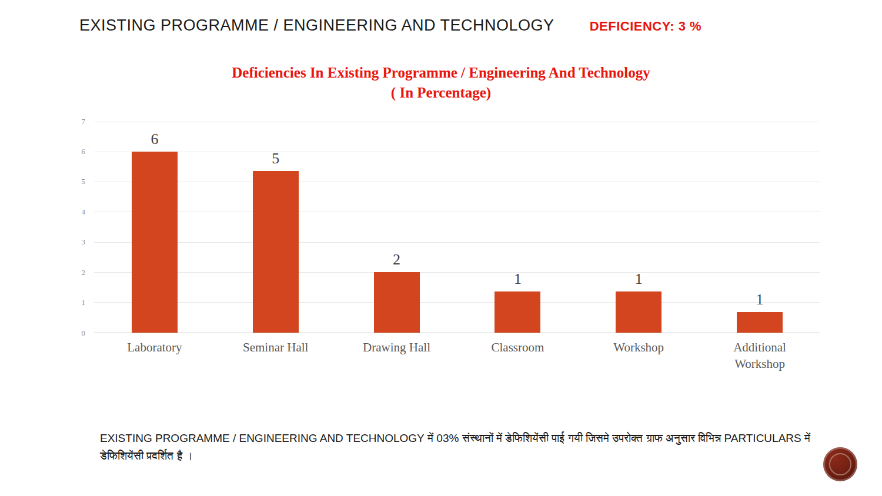Existing Programme / Engineering and Technology
DEFICIENCY: 3 %
Deficiencies In Existing Programme / Engineering And Technology
( In Percentage)
6
5
2
1
1
1
7
6
5
4
3
2
1
0
Laboratory
Seminar Hall
Drawing Hall
Classroom
Workshop
Additional
Workshop
EXISTING PROGRAMME / ENGINEERING AND TECHNOLOGY में 03% संस्थानों में डेफिशियेंसी पाई गयी जिसमे उपरोक्त ग्राफ अनुसार विभिन्न PARTICULARS में डेफिशियेंसी प्रदर्शित है ।